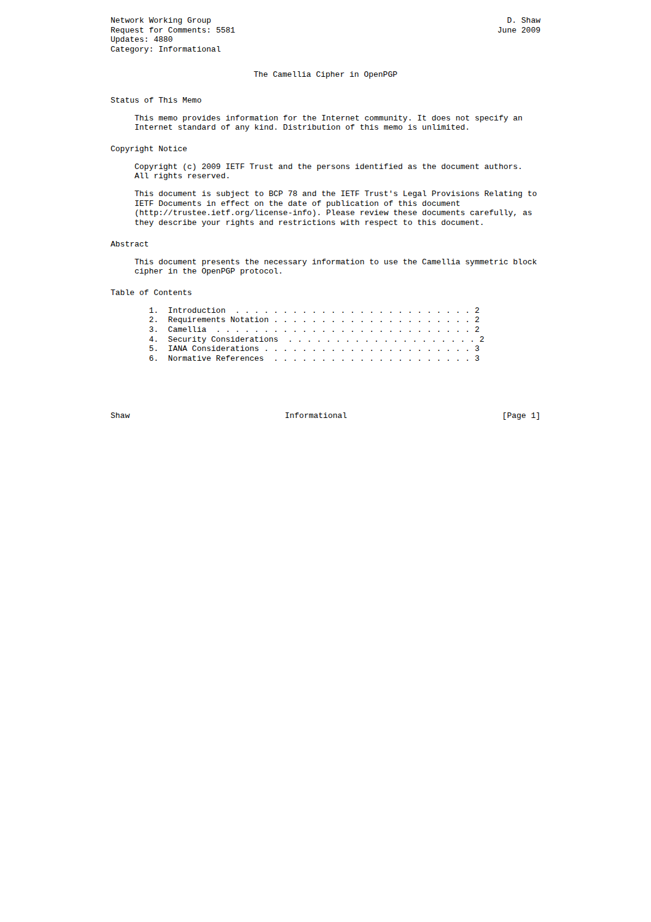Network Working Group D. Shaw
Request for Comments: 5581 June 2009
Updates: 4880
Category: Informational
The Camellia Cipher in OpenPGP
Status of This Memo
This memo provides information for the Internet community. It does not specify an Internet standard of any kind. Distribution of this memo is unlimited.
Copyright Notice
Copyright (c) 2009 IETF Trust and the persons identified as the document authors. All rights reserved.
This document is subject to BCP 78 and the IETF Trust's Legal Provisions Relating to IETF Documents in effect on the date of publication of this document (http://trustee.ietf.org/license-info). Please review these documents carefully, as they describe your rights and restrictions with respect to this document.
Abstract
This document presents the necessary information to use the Camellia symmetric block cipher in the OpenPGP protocol.
Table of Contents
   1.  Introduction  . . . . . . . . . . . . . . . . . . . . . . . . . 2
   2.  Requirements Notation . . . . . . . . . . . . . . . . . . . . . 2
   3.  Camellia  . . . . . . . . . . . . . . . . . . . . . . . . . . . 2
   4.  Security Considerations  . . . . . . . . . . . . . . . . . . . . 2
   5.  IANA Considerations . . . . . . . . . . . . . . . . . . . . . . 3
   6.  Normative References  . . . . . . . . . . . . . . . . . . . . . 3
Shaw Informational [Page 1]